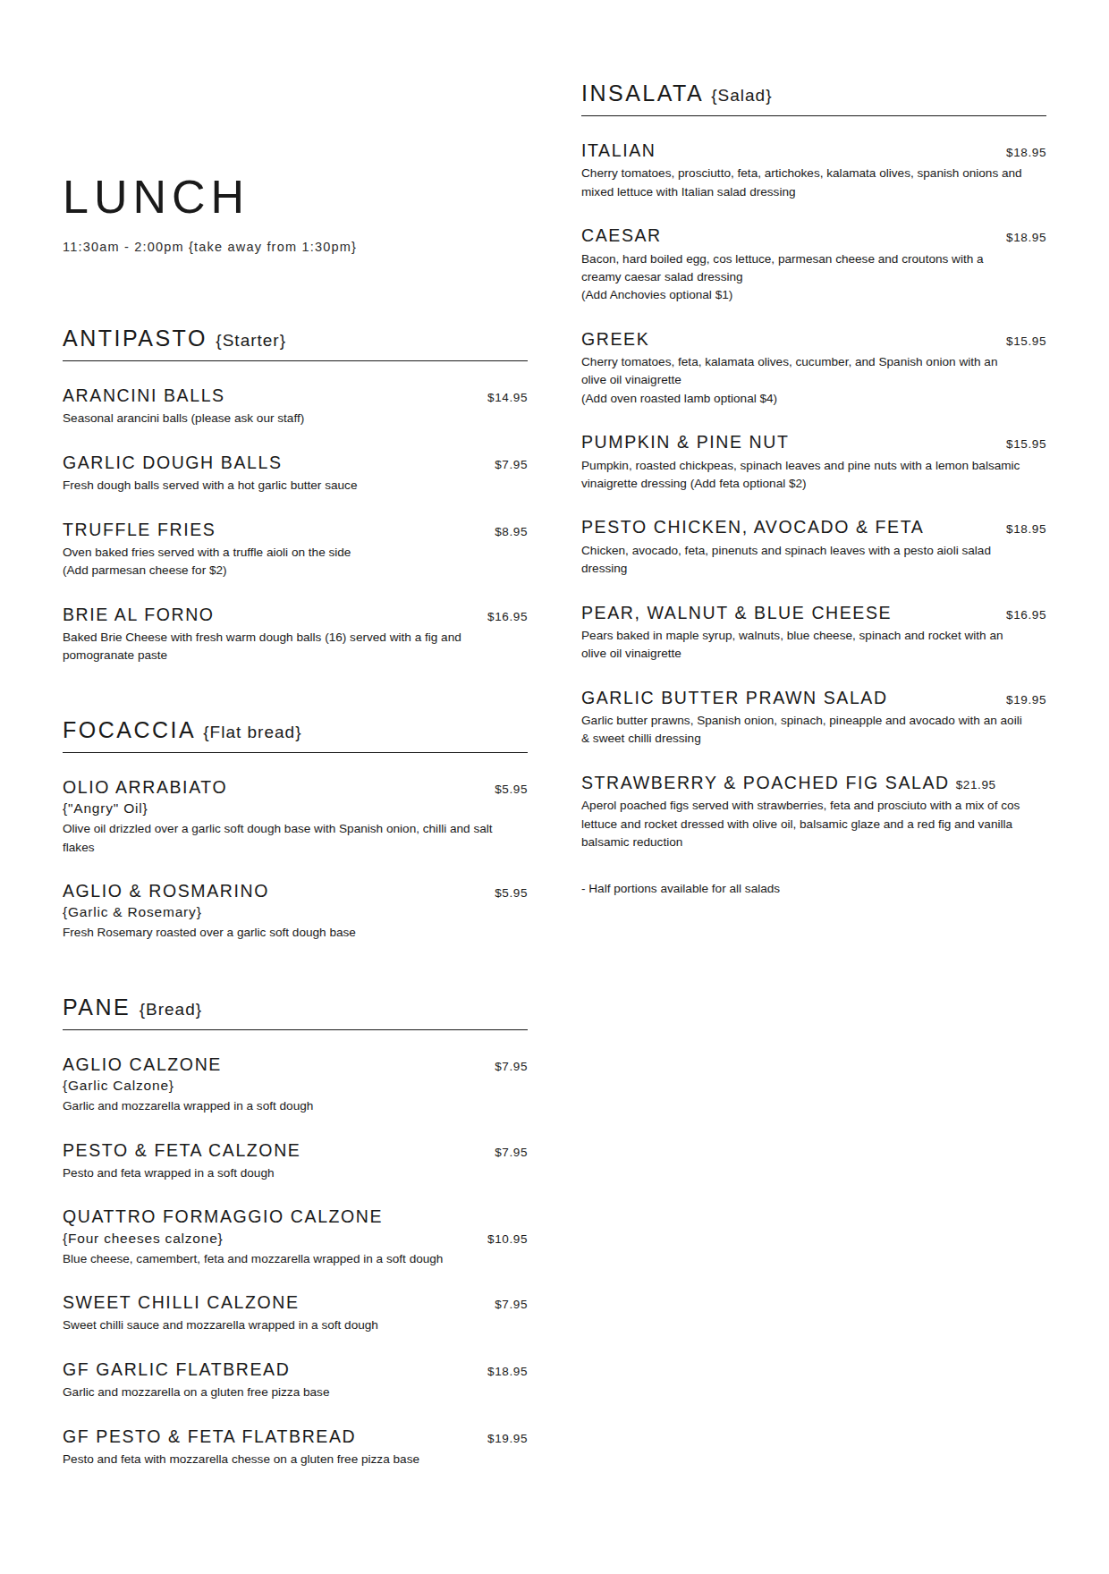Lunch
11:30am - 2:00pm {take away from 1:30pm}
Antipasto {Starter}
Arancini Balls
$14.95
Seasonal arancini balls (please ask our staff)
Garlic Dough Balls
$7.95
Fresh dough balls served with a hot garlic butter sauce
Truffle Fries
$8.95
Oven baked fries served with a truffle aioli on the side
(Add parmesan cheese for $2)
Brie Al Forno
$16.95
Baked Brie Cheese with fresh warm dough balls (16) served with a fig and pomogranate paste
Focaccia {Flat bread}
Olio Arrabiato
$5.95
{"Angry" Oil}
Olive oil drizzled over a garlic soft dough base with Spanish onion, chilli and salt flakes
Aglio & Rosmarino
$5.95
{Garlic & Rosemary}
Fresh Rosemary roasted over a garlic soft dough base
Pane {Bread}
Aglio Calzone
$7.95
{Garlic Calzone}
Garlic and mozzarella wrapped in a soft dough
Pesto & Feta Calzone
$7.95
Pesto and feta wrapped in a soft dough
Quattro Formaggio Calzone
{Four cheeses calzone}
$10.95
Blue cheese, camembert, feta and mozzarella wrapped in a soft dough
Sweet Chilli Calzone
$7.95
Sweet chilli sauce and mozzarella wrapped in a soft dough
GF Garlic Flatbread
$18.95
Garlic and mozzarella on a gluten free pizza base
GF Pesto & Feta Flatbread
$19.95
Pesto and feta with mozzarella chesse on a gluten free pizza base
Insalata {Salad}
Italian
$18.95
Cherry tomatoes, prosciutto, feta, artichokes, kalamata olives, spanish onions and mixed lettuce with Italian salad dressing
Caesar
$18.95
Bacon, hard boiled egg, cos lettuce, parmesan cheese and croutons with a creamy caesar salad dressing
(Add Anchovies optional $1)
Greek
$15.95
Cherry tomatoes, feta, kalamata olives, cucumber, and Spanish onion with an olive oil vinaigrette
(Add oven roasted lamb optional $4)
Pumpkin & Pine Nut
$15.95
Pumpkin, roasted chickpeas, spinach leaves and pine nuts with a lemon balsamic vinaigrette dressing (Add feta optional $2)
Pesto Chicken, Avocado & Feta
$18.95
Chicken, avocado, feta, pinenuts and spinach leaves with a pesto aioli salad dressing
Pear, Walnut & Blue Cheese
$16.95
Pears baked in maple syrup, walnuts, blue cheese, spinach and rocket with an olive oil vinaigrette
Garlic Butter Prawn Salad
$19.95
Garlic butter prawns, Spanish onion, spinach, pineapple and avocado with an aoili & sweet chilli dressing
Strawberry & Poached Fig Salad $21.95
Aperol poached figs served with strawberries, feta and prosciuto with a mix of cos lettuce and rocket dressed with olive oil, balsamic glaze and a red fig and vanilla balsamic reduction
- Half portions available for all salads